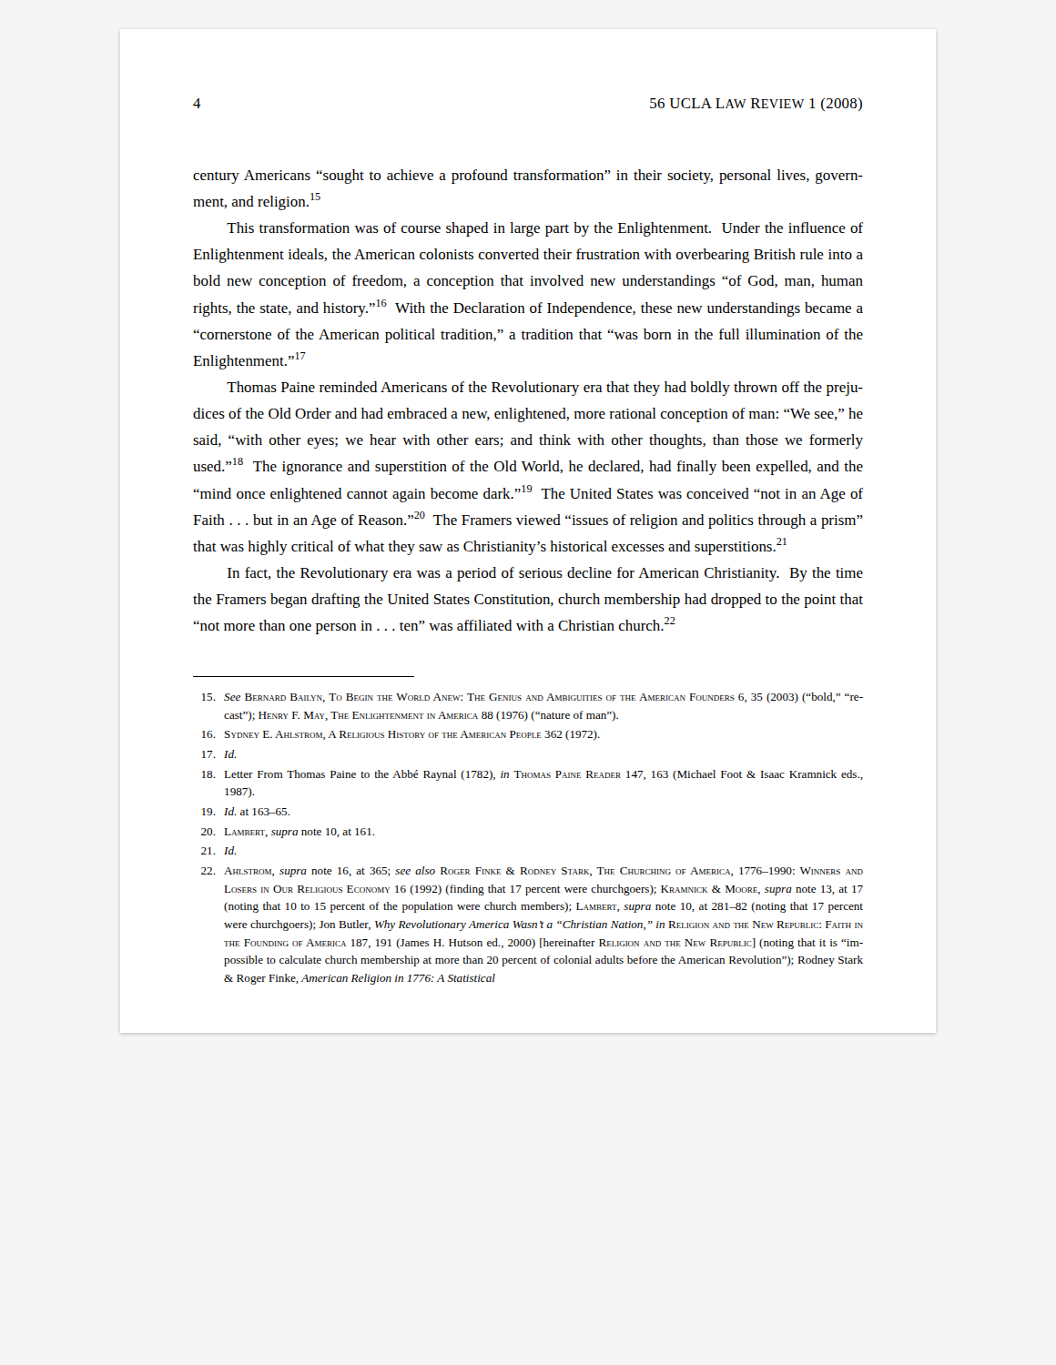4 56 UCLA LAW REVIEW 1 (2008)
century Americans “sought to achieve a profound transformation” in their society, personal lives, government, and religion.15
This transformation was of course shaped in large part by the Enlightenment. Under the influence of Enlightenment ideals, the American colonists converted their frustration with overbearing British rule into a bold new conception of freedom, a conception that involved new understandings “of God, man, human rights, the state, and history.”16 With the Declaration of Independence, these new understandings became a “cornerstone of the American political tradition,” a tradition that “was born in the full illumination of the Enlightenment.”17
Thomas Paine reminded Americans of the Revolutionary era that they had boldly thrown off the prejudices of the Old Order and had embraced a new, enlightened, more rational conception of man: “We see,” he said, “with other eyes; we hear with other ears; and think with other thoughts, than those we formerly used.”18 The ignorance and superstition of the Old World, he declared, had finally been expelled, and the “mind once enlightened cannot again become dark.”19 The United States was conceived “not in an Age of Faith . . . but in an Age of Reason.”20 The Framers viewed “issues of religion and politics through a prism” that was highly critical of what they saw as Christianity’s historical excesses and superstitions.21
In fact, the Revolutionary era was a period of serious decline for American Christianity. By the time the Framers began drafting the United States Constitution, church membership had dropped to the point that “not more than one person in . . . ten” was affiliated with a Christian church.22
15. See Bernard Bailyn, To Begin the World Anew: The Genius and Ambiguities of the American Founders 6, 35 (2003) (“bold,” “recast”); Henry F. May, The Enlightenment in America 88 (1976) (“nature of man”).
16. Sydney E. Ahlstrom, A Religious History of the American People 362 (1972).
17. Id.
18. Letter From Thomas Paine to the Abbé Raynal (1782), in Thomas Paine Reader 147, 163 (Michael Foot & Isaac Kramnick eds., 1987).
19. Id. at 163–65.
20. Lambert, supra note 10, at 161.
21. Id.
22. Ahlstrom, supra note 16, at 365; see also Roger Finke & Rodney Stark, The Churching of America, 1776–1990: Winners and Losers in Our Religious Economy 16 (1992) (finding that 17 percent were churchgoers); Kramnick & Moore, supra note 13, at 17 (noting that 10 to 15 percent of the population were church members); Lambert, supra note 10, at 281–82 (noting that 17 percent were churchgoers); Jon Butler, Why Revolutionary America Wasn’t a “Christian Nation,” in Religion and the New Republic: Faith in the Founding of America 187, 191 (James H. Hutson ed., 2000) [hereinafter Religion and the New Republic] (noting that it is “impossible to calculate church membership at more than 20 percent of colonial adults before the American Revolution”); Rodney Stark & Roger Finke, American Religion in 1776: A Statistical